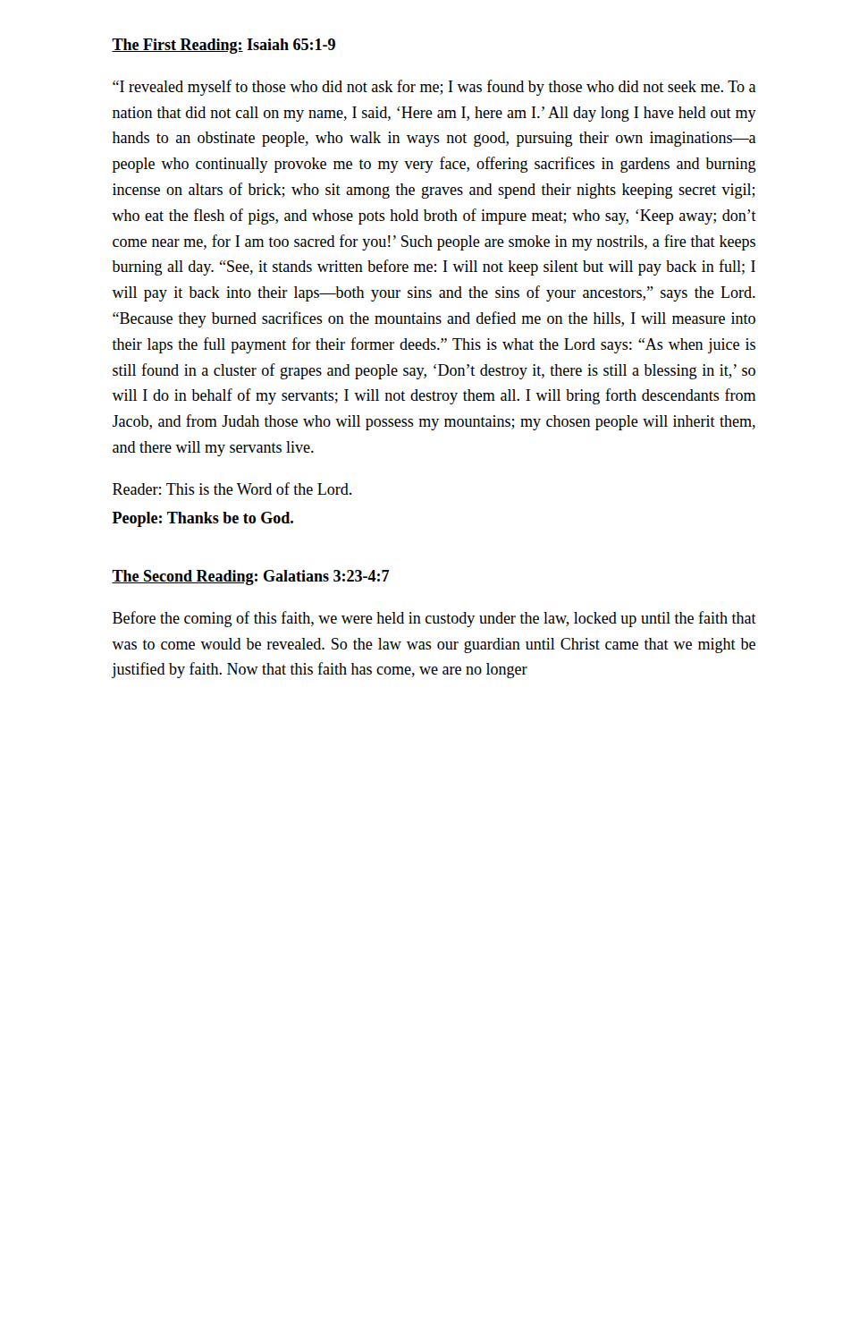The First Reading: Isaiah 65:1-9
“I revealed myself to those who did not ask for me; I was found by those who did not seek me. To a nation that did not call on my name, I said, ‘Here am I, here am I.’ All day long I have held out my hands to an obstinate people, who walk in ways not good, pursuing their own imaginations—a people who continually provoke me to my very face, offering sacrifices in gardens and burning incense on altars of brick; who sit among the graves and spend their nights keeping secret vigil; who eat the flesh of pigs, and whose pots hold broth of impure meat; who say, ‘Keep away; don’t come near me, for I am too sacred for you!’ Such people are smoke in my nostrils, a fire that keeps burning all day. “See, it stands written before me: I will not keep silent but will pay back in full; I will pay it back into their laps—both your sins and the sins of your ancestors,” says the Lord. “Because they burned sacrifices on the mountains and defied me on the hills, I will measure into their laps the full payment for their former deeds.” This is what the Lord says: “As when juice is still found in a cluster of grapes and people say, ‘Don’t destroy it, there is still a blessing in it,’ so will I do in behalf of my servants; I will not destroy them all. I will bring forth descendants from Jacob, and from Judah those who will possess my mountains; my chosen people will inherit them, and there will my servants live.
Reader: This is the Word of the Lord.
People: Thanks be to God.
The Second Reading: Galatians 3:23-4:7
Before the coming of this faith, we were held in custody under the law, locked up until the faith that was to come would be revealed. So the law was our guardian until Christ came that we might be justified by faith. Now that this faith has come, we are no longer